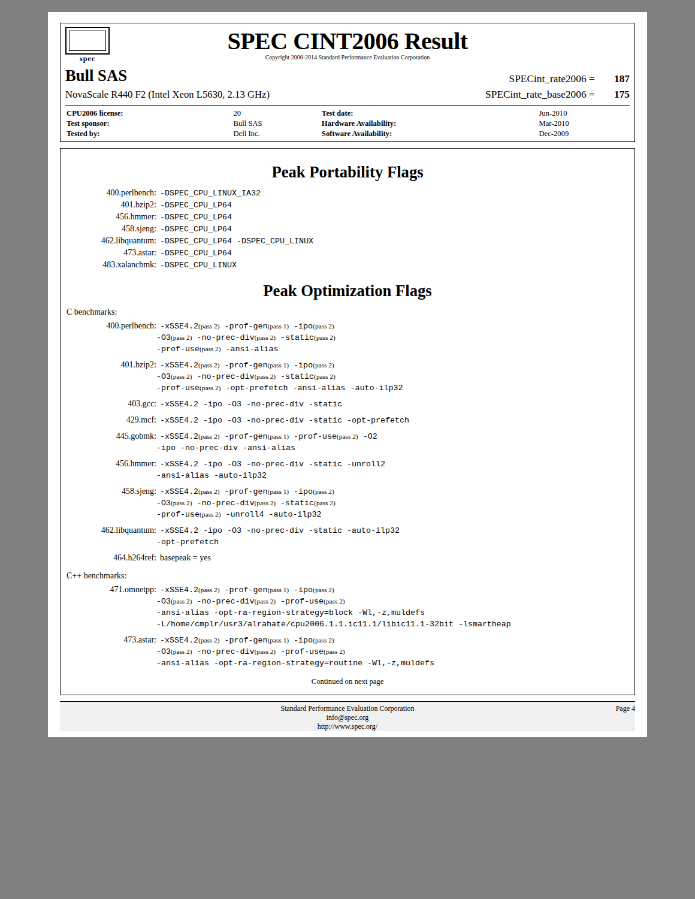spec
SPEC CINT2006 Result
Copyright 2006-2014 Standard Performance Evaluation Corporation
Bull SAS
SPECint_rate2006 = 187
NovaScale R440 F2 (Intel Xeon L5630, 2.13 GHz)
SPECint_rate_base2006 = 175
| CPU2006 license: | 20 | Test date: | Jun-2010 |
| Test sponsor: | Bull SAS | Hardware Availability: | Mar-2010 |
| Tested by: | Dell Inc. | Software Availability: | Dec-2009 |
Peak Portability Flags
400.perlbench:-DSPEC_CPU_LINUX_IA32
401.bzip2:-DSPEC_CPU_LP64
456.hmmer:-DSPEC_CPU_LP64
458.sjeng:-DSPEC_CPU_LP64
462.libquantum:-DSPEC_CPU_LP64 -DSPEC_CPU_LINUX
473.astar:-DSPEC_CPU_LP64
483.xalancbmk:-DSPEC_CPU_LINUX
Peak Optimization Flags
C benchmarks:
400.perlbench:-xSSE4.2(pass 2) -prof-gen(pass 1) -ipo(pass 2)
-O3(pass 2) -no-prec-div(pass 2) -static(pass 2)
-prof-use(pass 2) -ansi-alias
401.bzip2:-xSSE4.2(pass 2) -prof-gen(pass 1) -ipo(pass 2)
-O3(pass 2) -no-prec-div(pass 2) -static(pass 2)
-prof-use(pass 2) -opt-prefetch -ansi-alias -auto-ilp32
403.gcc:-xSSE4.2 -ipo -O3 -no-prec-div -static
429.mcf:-xSSE4.2 -ipo -O3 -no-prec-div -static -opt-prefetch
445.gobmk:-xSSE4.2(pass 2) -prof-gen(pass 1) -prof-use(pass 2) -O2
-ipo -no-prec-div -ansi-alias
456.hmmer:-xSSE4.2 -ipo -O3 -no-prec-div -static -unroll2
-ansi-alias -auto-ilp32
458.sjeng:-xSSE4.2(pass 2) -prof-gen(pass 1) -ipo(pass 2)
-O3(pass 2) -no-prec-div(pass 2) -static(pass 2)
-prof-use(pass 2) -unroll4 -auto-ilp32
462.libquantum:-xSSE4.2 -ipo -O3 -no-prec-div -static -auto-ilp32
-opt-prefetch
464.h264ref: basepeak = yes
C++ benchmarks:
471.omnetpp:-xSSE4.2(pass 2) -prof-gen(pass 1) -ipo(pass 2)
-O3(pass 2) -no-prec-div(pass 2) -prof-use(pass 2)
-ansi-alias -opt-ra-region-strategy=block -Wl,-z,muldefs
-L/home/cmplr/usr3/alrahate/cpu2006.1.1.ic11.1/libic11.1-32bit -lsmartheap
473.astar:-xSSE4.2(pass 2) -prof-gen(pass 1) -ipo(pass 2)
-O3(pass 2) -no-prec-div(pass 2) -prof-use(pass 2)
-ansi-alias -opt-ra-region-strategy=routine -Wl,-z,muldefs
Continued on next page
Standard Performance Evaluation Corporation
info@spec.org
http://www.spec.org/
Page 4